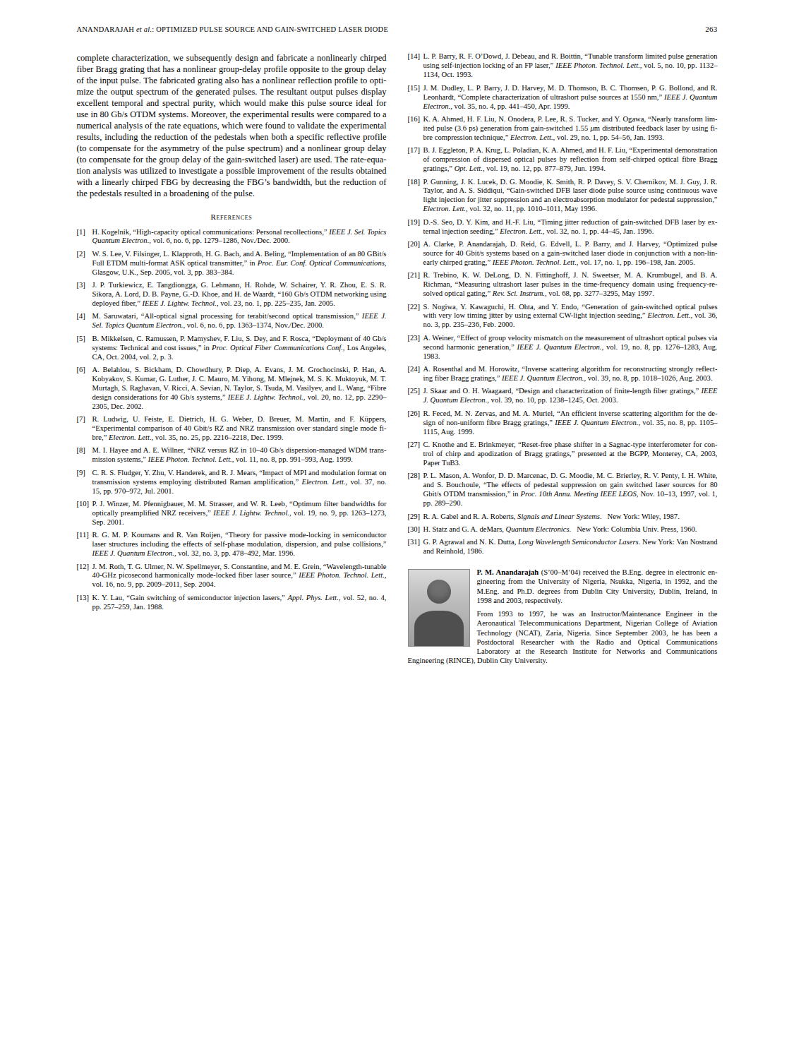ANANDARAJAH et al.: OPTIMIZED PULSE SOURCE AND GAIN-SWITCHED LASER DIODE
263
complete characterization, we subsequently design and fabricate a nonlinearly chirped fiber Bragg grating that has a nonlinear group-delay profile opposite to the group delay of the input pulse. The fabricated grating also has a nonlinear reflection profile to optimize the output spectrum of the generated pulses. The resultant output pulses display excellent temporal and spectral purity, which would make this pulse source ideal for use in 80 Gb/s OTDM systems. Moreover, the experimental results were compared to a numerical analysis of the rate equations, which were found to validate the experimental results, including the reduction of the pedestals when both a specific reflective profile (to compensate for the asymmetry of the pulse spectrum) and a nonlinear group delay (to compensate for the group delay of the gain-switched laser) are used. The rate-equation analysis was utilized to investigate a possible improvement of the results obtained with a linearly chirped FBG by decreasing the FBG’s bandwidth, but the reduction of the pedestals resulted in a broadening of the pulse.
References
[1] H. Kogelnik, “High-capacity optical communications: Personal recollections,” IEEE J. Sel. Topics Quantum Electron., vol. 6, no. 6, pp. 1279–1286, Nov./Dec. 2000.
[2] W. S. Lee, V. Filsinger, L. Klapproth, H. G. Bach, and A. Beling, “Implementation of an 80 GBit/s Full ETDM multi-format ASK optical transmitter,” in Proc. Eur. Conf. Optical Communications, Glasgow, U.K., Sep. 2005, vol. 3, pp. 383–384.
[3] J. P. Turkiewicz, E. Tangdiongga, G. Lehmann, H. Rohde, W. Schairer, Y. R. Zhou, E. S. R. Sikora, A. Lord, D. B. Payne, G.-D. Khoe, and H. de Waardt, “160 Gb/s OTDM networking using deployed fiber,” IEEE J. Lightw. Technol., vol. 23, no. 1, pp. 225–235, Jan. 2005.
[4] M. Saruwatari, “All-optical signal processing for terabit/second optical transmission,” IEEE J. Sel. Topics Quantum Electron., vol. 6, no. 6, pp. 1363–1374, Nov./Dec. 2000.
[5] B. Mikkelsen, C. Ramussen, P. Mamyshev, F. Liu, S. Dey, and F. Rosca, “Deployment of 40 Gb/s systems: Technical and cost issues,” in Proc. Optical Fiber Communications Conf., Los Angeles, CA, Oct. 2004, vol. 2, p. 3.
[6] A. Belahlou, S. Bickham, D. Chowdhury, P. Diep, A. Evans, J. M. Grochocinski, P. Han, A. Kobyakov, S. Kumar, G. Luther, J. C. Mauro, M. Yihong, M. Mlejnek, M. S. K. Muktoyuk, M. T. Murtagh, S. Raghavan, V. Ricci, A. Sevian, N. Taylor, S. Tsuda, M. Vasilyev, and L. Wang, “Fibre design considerations for 40 Gb/s systems,” IEEE J. Lightw. Technol., vol. 20, no. 12, pp. 2290–2305, Dec. 2002.
[7] R. Ludwig, U. Feiste, E. Dietrich, H. G. Weber, D. Breuer, M. Martin, and F. Küppers, “Experimental comparison of 40 Gbit/s RZ and NRZ transmission over standard single mode fibre,” Electron. Lett., vol. 35, no. 25, pp. 2216–2218, Dec. 1999.
[8] M. I. Hayee and A. E. Willner, “NRZ versus RZ in 10–40 Gb/s dispersion-managed WDM transmission systems,” IEEE Photon. Technol. Lett., vol. 11, no. 8, pp. 991–993, Aug. 1999.
[9] C. R. S. Fludger, Y. Zhu, V. Handerek, and R. J. Mears, “Impact of MPI and modulation format on transmission systems employing distributed Raman amplification,” Electron. Lett., vol. 37, no. 15, pp. 970–972, Jul. 2001.
[10] P. J. Winzer, M. Pfennigbauer, M. M. Strasser, and W. R. Leeb, “Optimum filter bandwidths for optically preamplified NRZ receivers,” IEEE J. Lightw. Technol., vol. 19, no. 9, pp. 1263–1273, Sep. 2001.
[11] R. G. M. P. Koumans and R. Van Roijen, “Theory for passive mode-locking in semiconductor laser structures including the effects of self-phase modulation, dispersion, and pulse collisions,” IEEE J. Quantum Electron., vol. 32, no. 3, pp. 478–492, Mar. 1996.
[12] J. M. Roth, T. G. Ulmer, N. W. Spellmeyer, S. Constantine, and M. E. Grein, “Wavelength-tunable 40-GHz picosecond harmonically mode-locked fiber laser source,” IEEE Photon. Technol. Lett., vol. 16, no. 9, pp. 2009–2011, Sep. 2004.
[13] K. Y. Lau, “Gain switching of semiconductor injection lasers,” Appl. Phys. Lett., vol. 52, no. 4, pp. 257–259, Jan. 1988.
[14] L. P. Barry, R. F. O’Dowd, J. Debeau, and R. Boittin, “Tunable transform limited pulse generation using self-injection locking of an FP laser,” IEEE Photon. Technol. Lett., vol. 5, no. 10, pp. 1132–1134, Oct. 1993.
[15] J. M. Dudley, L. P. Barry, J. D. Harvey, M. D. Thomson, B. C. Thomsen, P. G. Bollond, and R. Leonhardt, “Complete characterization of ultrashort pulse sources at 1550 nm,” IEEE J. Quantum Electron., vol. 35, no. 4, pp. 441–450, Apr. 1999.
[16] K. A. Ahmed, H. F. Liu, N. Onodera, P. Lee, R. S. Tucker, and Y. Ogawa, “Nearly transform limited pulse (3.6 ps) generation from gain-switched 1.55 μm distributed feedback laser by using fibre compression technique,” Electron. Lett., vol. 29, no. 1, pp. 54–56, Jan. 1993.
[17] B. J. Eggleton, P. A. Krug, L. Poladian, K. A. Ahmed, and H. F. Liu, “Experimental demonstration of compression of dispersed optical pulses by reflection from self-chirped optical fibre Bragg gratings,” Opt. Lett., vol. 19, no. 12, pp. 877–879, Jun. 1994.
[18] P. Gunning, J. K. Lucek, D. G. Moodie, K. Smith, R. P. Davey, S. V. Chernikov, M. J. Guy, J. R. Taylor, and A. S. Siddiqui, “Gain-switched DFB laser diode pulse source using continuous wave light injection for jitter suppression and an electroabsorption modulator for pedestal suppression,” Electron. Lett., vol. 32, no. 11, pp. 1010–1011, May 1996.
[19] D.-S. Seo, D. Y. Kim, and H.-F. Liu, “Timing jitter reduction of gain-switched DFB laser by external injection seeding,” Electron. Lett., vol. 32, no. 1, pp. 44–45, Jan. 1996.
[20] A. Clarke, P. Anandarajah, D. Reid, G. Edvell, L. P. Barry, and J. Harvey, “Optimized pulse source for 40 Gbit/s systems based on a gain-switched laser diode in conjunction with a non-linearly chirped grating,” IEEE Photon. Technol. Lett., vol. 17, no. 1, pp. 196–198, Jan. 2005.
[21] R. Trebino, K. W. DeLong, D. N. Fittinghoff, J. N. Sweetser, M. A. Krumbugel, and B. A. Richman, “Measuring ultrashort laser pulses in the time-frequency domain using frequency-resolved optical gating,” Rev. Sci. Instrum., vol. 68, pp. 3277–3295, May 1997.
[22] S. Nogiwa, Y. Kawaguchi, H. Ohta, and Y. Endo, “Generation of gain-switched optical pulses with very low timing jitter by using external CW-light injection seeding,” Electron. Lett., vol. 36, no. 3, pp. 235–236, Feb. 2000.
[23] A. Weiner, “Effect of group velocity mismatch on the measurement of ultrashort optical pulses via second harmonic generation,” IEEE J. Quantum Electron., vol. 19, no. 8, pp. 1276–1283, Aug. 1983.
[24] A. Rosenthal and M. Horowitz, “Inverse scattering algorithm for reconstructing strongly reflecting fiber Bragg gratings,” IEEE J. Quantum Electron., vol. 39, no. 8, pp. 1018–1026, Aug. 2003.
[25] J. Skaar and O. H. Waagaard, “Design and characterization of finite-length fiber gratings,” IEEE J. Quantum Electron., vol. 39, no. 10, pp. 1238–1245, Oct. 2003.
[26] R. Feced, M. N. Zervas, and M. A. Muriel, “An efficient inverse scattering algorithm for the design of non-uniform fibre Bragg gratings,” IEEE J. Quantum Electron., vol. 35, no. 8, pp. 1105–1115, Aug. 1999.
[27] C. Knothe and E. Brinkmeyer, “Reset-free phase shifter in a Sagnac-type interferometer for control of chirp and apodization of Bragg gratings,” presented at the BGPP, Monterey, CA, 2003, Paper TuB3.
[28] P. L. Mason, A. Wonfor, D. D. Marcenac, D. G. Moodie, M. C. Brierley, R. V. Penty, I. H. White, and S. Bouchoule, “The effects of pedestal suppression on gain switched laser sources for 80 Gbit/s OTDM transmission,” in Proc. 10th Annu. Meeting IEEE LEOS, Nov. 10–13, 1997, vol. 1, pp. 289–290.
[29] R. A. Gabel and R. A. Roberts, Signals and Linear Systems. New York: Wiley, 1987.
[30] H. Statz and G. A. deMars, Quantum Electronics. New York: Columbia Univ. Press, 1960.
[31] G. P. Agrawal and N. K. Dutta, Long Wavelength Semiconductor Lasers. New York: Van Nostrand and Reinhold, 1986.
P. M. Anandarajah (S’00–M’04) received the B.Eng. degree in electronic engineering from the University of Nigeria, Nsukka, Nigeria, in 1992, and the M.Eng. and Ph.D. degrees from Dublin City University, Dublin, Ireland, in 1998 and 2003, respectively.
From 1993 to 1997, he was an Instructor/Maintenance Engineer in the Aeronautical Telecommunications Department, Nigerian College of Aviation Technology (NCAT), Zaria, Nigeria. Since September 2003, he has been a Postdoctoral Researcher with the Radio and Optical Communications Laboratory at the Research Institute for Networks and Communications Engineering (RINCE), Dublin City University.